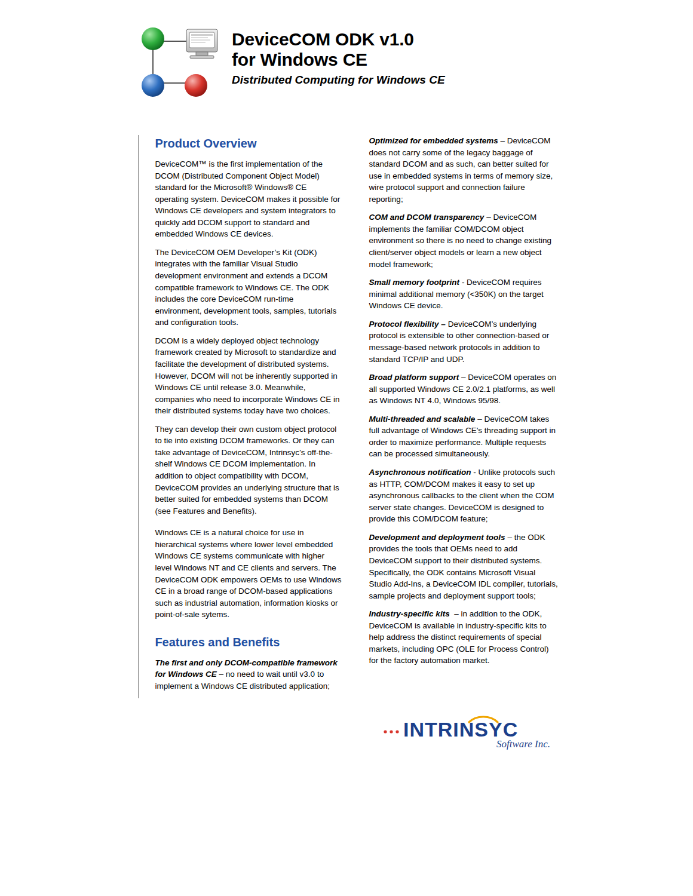DeviceCOM ODK v1.0
for Windows CE
Distributed Computing for Windows CE
Product Overview
DeviceCOM™ is the first implementation of the DCOM (Distributed Component Object Model) standard for the Microsoft® Windows® CE operating system. DeviceCOM makes it possible for Windows CE developers and system integrators to quickly add DCOM support to standard and embedded Windows CE devices.
The DeviceCOM OEM Developer’s Kit (ODK) integrates with the familiar Visual Studio development environment and extends a DCOM compatible framework to Windows CE. The ODK includes the core DeviceCOM run-time environment, development tools, samples, tutorials and configuration tools.
DCOM is a widely deployed object technology framework created by Microsoft to standardize and facilitate the development of distributed systems. However, DCOM will not be inherently supported in Windows CE until release 3.0. Meanwhile, companies who need to incorporate Windows CE in their distributed systems today have two choices.
They can develop their own custom object protocol to tie into existing DCOM frameworks. Or they can take advantage of DeviceCOM, Intrinsyc’s off-the-shelf Windows CE DCOM implementation. In addition to object compatibility with DCOM, DeviceCOM provides an underlying structure that is better suited for embedded systems than DCOM (see Features and Benefits).
Windows CE is a natural choice for use in hierarchical systems where lower level embedded Windows CE systems communicate with higher level Windows NT and CE clients and servers. The DeviceCOM ODK empowers OEMs to use Windows CE in a broad range of DCOM-based applications such as industrial automation, information kiosks or point-of-sale sytems.
Features and Benefits
The first and only DCOM-compatible framework for Windows CE – no need to wait until v3.0 to implement a Windows CE distributed application;
Optimized for embedded systems – DeviceCOM does not carry some of the legacy baggage of standard DCOM and as such, can better suited for use in embedded systems in terms of memory size, wire protocol support and connection failure reporting;
COM and DCOM transparency – DeviceCOM implements the familiar COM/DCOM object environment so there is no need to change existing client/server object models or learn a new object model framework;
Small memory footprint - DeviceCOM requires minimal additional memory (<350K) on the target Windows CE device.
Protocol flexibility – DeviceCOM’s underlying protocol is extensible to other connection-based or message-based network protocols in addition to standard TCP/IP and UDP.
Broad platform support – DeviceCOM operates on all supported Windows CE 2.0/2.1 platforms, as well as Windows NT 4.0, Windows 95/98.
Multi-threaded and scalable – DeviceCOM takes full advantage of Windows CE's threading support in order to maximize performance. Multiple requests can be processed simultaneously.
Asynchronous notification - Unlike protocols such as HTTP, COM/DCOM makes it easy to set up asynchronous callbacks to the client when the COM server state changes. DeviceCOM is designed to provide this COM/DCOM feature;
Development and deployment tools – the ODK provides the tools that OEMs need to add DeviceCOM support to their distributed systems. Specifically, the ODK contains Microsoft Visual Studio Add-Ins, a DeviceCOM IDL compiler, tutorials, sample projects and deployment support tools;
Industry-specific kits – in addition to the ODK, DeviceCOM is available in industry-specific kits to help address the distinct requirements of special markets, including OPC (OLE for Process Control) for the factory automation market.
INTRINSYC Software Inc.